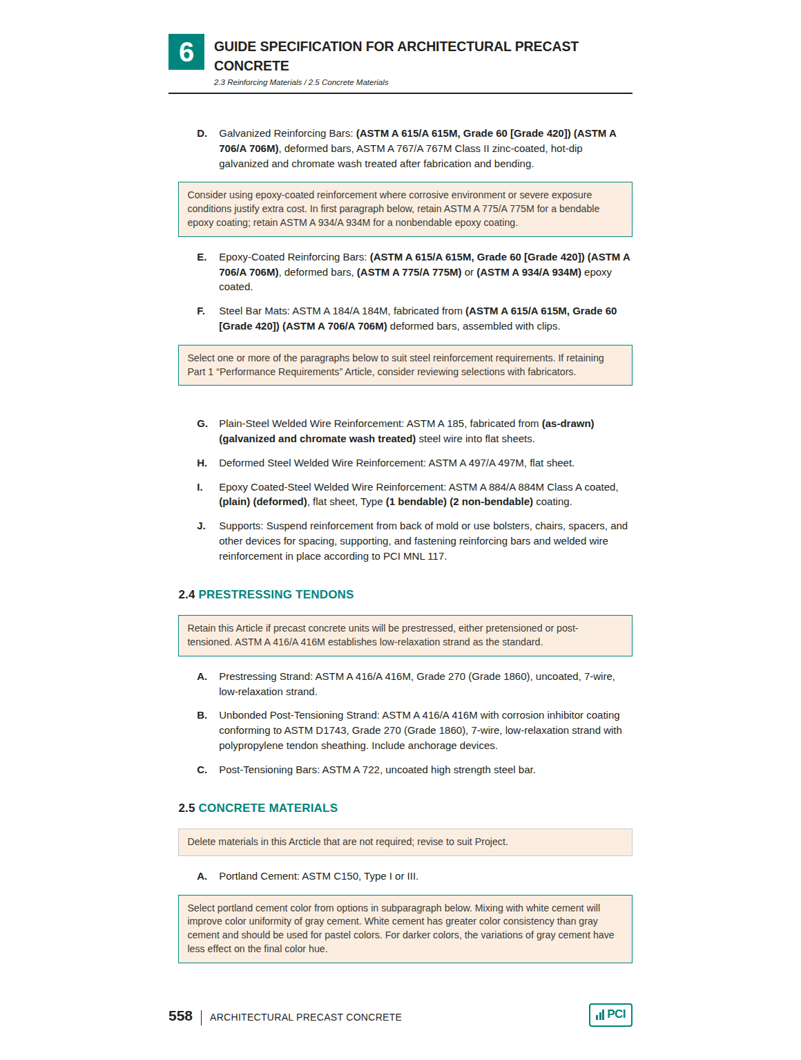6
GUIDE SPECIFICATION FOR ARCHITECTURAL PRECAST CONCRETE
2.3 Reinforcing Materials / 2.5 Concrete Materials
D.
Galvanized Reinforcing Bars: (ASTM A 615/A 615M, Grade 60 [Grade 420]) (ASTM A 706/A 706M), deformed bars, ASTM A 767/A 767M Class II zinc-coated, hot-dip galvanized and chromate wash treated after fabrication and bending.
Consider using epoxy-coated reinforcement where corrosive environment or severe exposure conditions justify extra cost. In first paragraph below, retain ASTM A 775/A 775M for a bendable epoxy coating; retain ASTM A 934/A 934M for a nonbendable epoxy coating.
E.
Epoxy-Coated Reinforcing Bars: (ASTM A 615/A 615M, Grade 60 [Grade 420]) (ASTM A 706/A 706M), deformed bars, (ASTM A 775/A 775M) or (ASTM A 934/A 934M) epoxy coated.
F.
Steel Bar Mats: ASTM A 184/A 184M, fabricated from (ASTM A 615/A 615M, Grade 60 [Grade 420]) (ASTM A 706/A 706M) deformed bars, assembled with clips.
Select one or more of the paragraphs below to suit steel reinforcement requirements. If retaining Part 1 “Performance Requirements” Article, consider reviewing selections with fabricators.
G.
Plain-Steel Welded Wire Reinforcement: ASTM A 185, fabricated from (as-drawn) (galvanized and chromate wash treated) steel wire into flat sheets.
H.
Deformed Steel Welded Wire Reinforcement: ASTM A 497/A 497M, flat sheet.
I.
Epoxy Coated-Steel Welded Wire Reinforcement: ASTM A 884/A 884M Class A coated, (plain) (deformed), flat sheet, Type (1 bendable) (2 non-bendable) coating.
J.
Supports: Suspend reinforcement from back of mold or use bolsters, chairs, spacers, and other devices for spacing, supporting, and fastening reinforcing bars and welded wire reinforcement in place according to PCI MNL 117.
2.4 PRESTRESSING TENDONS
Retain this Article if precast concrete units will be prestressed, either pretensioned or post-tensioned. ASTM A 416/A 416M establishes low-relaxation strand as the standard.
A.
Prestressing Strand: ASTM A 416/A 416M, Grade 270 (Grade 1860), uncoated, 7-wire, low-relaxation strand.
B.
Unbonded Post-Tensioning Strand: ASTM A 416/A 416M with corrosion inhibitor coating conforming to ASTM D1743, Grade 270 (Grade 1860), 7-wire, low-relaxation strand with polypropylene tendon sheathing. Include anchorage devices.
C.
Post-Tensioning Bars: ASTM A 722, uncoated high strength steel bar.
2.5 CONCRETE MATERIALS
Delete materials in this Arcticle that are not required; revise to suit Project.
A.
Portland Cement: ASTM C150, Type I or III.
Select portland cement color from options in subparagraph below. Mixing with white cement will improve color uniformity of gray cement. White cement has greater color consistency than gray cement and should be used for pastel colors. For darker colors, the variations of gray cement have less effect on the final color hue.
558 ARCHITECTURAL PRECAST CONCRETE
PCI